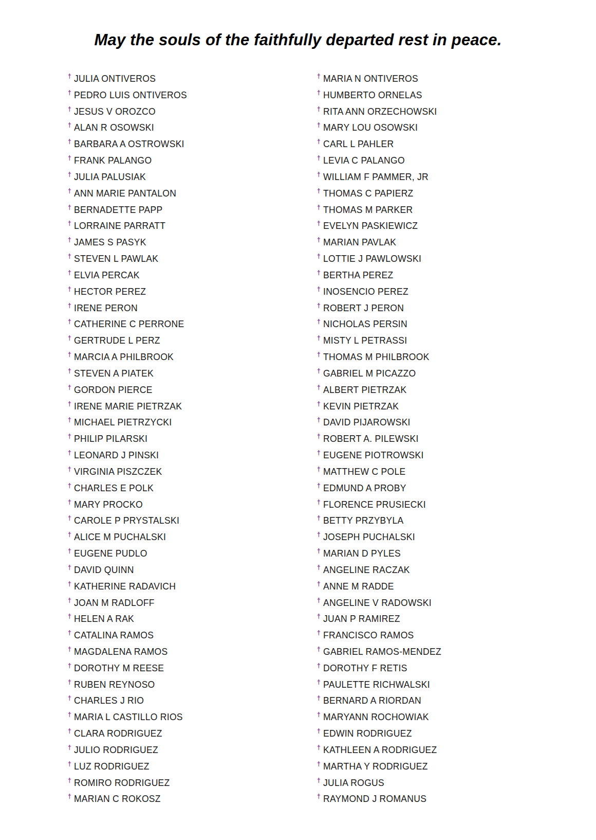May the souls of the faithfully departed rest in peace.
†Julia Ontiveros
†Pedro Luis Ontiveros
†Jesus V Orozco
†Alan R Osowski
†Barbara A Ostrowski
†Frank Palango
†Julia Palusiak
†Ann Marie Pantalon
†Bernadette Papp
†Lorraine Parratt
†James S Pasyk
†Steven L Pawlak
†Elvia Percak
†Hector Perez
†Irene Peron
†Catherine C Perrone
†Gertrude L Perz
†Marcia A Philbrook
†Steven A Piatek
†Gordon Pierce
†Irene Marie Pietrzak
†Michael Pietrzycki
†Philip Pilarski
†Leonard J Pinski
†Virginia Piszczek
†Charles E Polk
†Mary Procko
†Carole P Prystalski
†Alice M Puchalski
†Eugene Pudlo
†David Quinn
†Katherine Radavich
†Joan M Radloff
†Helen A Rak
†Catalina Ramos
†Magdalena Ramos
†Dorothy M Reese
†Ruben Reynoso
†Charles J Rio
†Maria L Castillo Rios
†Clara Rodriguez
†Julio Rodriguez
†Luz Rodriguez
†Romiro Rodriguez
†Marian C Rokosz
†Maria N Ontiveros
†Humberto Ornelas
†Rita Ann Orzechowski
†Mary Lou Osowski
†Carl L Pahler
†Levia C Palango
†William F Pammer, Jr
†Thomas C Papierz
†Thomas M Parker
†Evelyn Paskiewicz
†Marian Pavlak
†Lottie J Pawlowski
†Bertha Perez
†Inosencio Perez
†Robert J Peron
†Nicholas Persin
†Misty L Petrassi
†Thomas M Philbrook
†Gabriel M Picazzo
†Albert Pietrzak
†Kevin Pietrzak
†David Pijarowski
†Robert A. Pilewski
†Eugene Piotrowski
†Matthew C Pole
†Edmund A Proby
†Florence Prusiecki
†Betty Przybyla
†Joseph Puchalski
†Marian D Pyles
†Angeline Raczak
†Anne M Radde
†Angeline V Radowski
†Juan P Ramirez
†Francisco Ramos
†Gabriel Ramos-Mendez
†Dorothy F Retis
†Paulette Richwalski
†Bernard A Riordan
†Maryann Rochowiak
†Edwin Rodriguez
†Kathleen A Rodriguez
†Martha Y Rodriguez
†Julia Rogus
†Raymond J Romanus